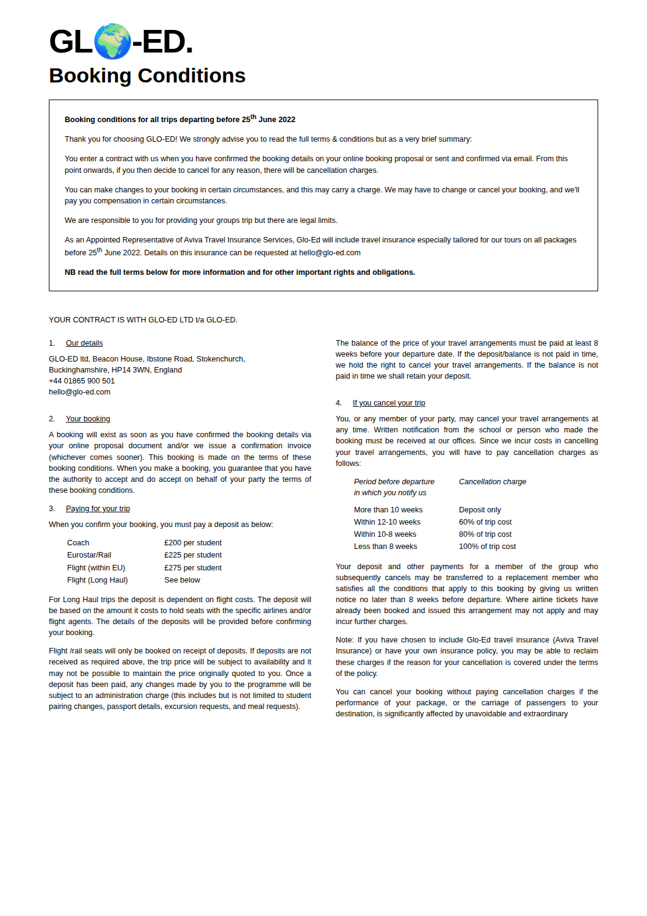GL🌍-ED.
Booking Conditions
Booking conditions for all trips departing before 25th June 2022
Thank you for choosing GLO-ED! We strongly advise you to read the full terms & conditions but as a very brief summary:
You enter a contract with us when you have confirmed the booking details on your online booking proposal or sent and confirmed via email. From this point onwards, if you then decide to cancel for any reason, there will be cancellation charges.
You can make changes to your booking in certain circumstances, and this may carry a charge. We may have to change or cancel your booking, and we'll pay you compensation in certain circumstances.
We are responsible to you for providing your groups trip but there are legal limits.
As an Appointed Representative of Aviva Travel Insurance Services, Glo-Ed will include travel insurance especially tailored for our tours on all packages before 25th June 2022. Details on this insurance can be requested at hello@glo-ed.com
NB read the full terms below for more information and for other important rights and obligations.
YOUR CONTRACT IS WITH GLO-ED LTD t/a GLO-ED.
1. Our details
GLO-ED ltd, Beacon House, Ibstone Road, Stokenchurch,
Buckinghamshire, HP14 3WN, England
+44 01865 900 501
hello@glo-ed.com
2. Your booking
A booking will exist as soon as you have confirmed the booking details via your online proposal document and/or we issue a confirmation invoice (whichever comes sooner). This booking is made on the terms of these booking conditions. When you make a booking, you guarantee that you have the authority to accept and do accept on behalf of your party the terms of these booking conditions.
3. Paying for your trip
When you confirm your booking, you must pay a deposit as below:
| Coach | £200 per student |
| Eurostar/Rail | £225 per student |
| Flight (within EU) | £275 per student |
| Flight (Long Haul) | See below |
For Long Haul trips the deposit is dependent on flight costs. The deposit will be based on the amount it costs to hold seats with the specific airlines and/or flight agents. The details of the deposits will be provided before confirming your booking.
Flight /rail seats will only be booked on receipt of deposits. If deposits are not received as required above, the trip price will be subject to availability and it may not be possible to maintain the price originally quoted to you. Once a deposit has been paid, any changes made by you to the programme will be subject to an administration charge (this includes but is not limited to student pairing changes, passport details, excursion requests, and meal requests).
The balance of the price of your travel arrangements must be paid at least 8 weeks before your departure date. If the deposit/balance is not paid in time, we hold the right to cancel your travel arrangements. If the balance is not paid in time we shall retain your deposit.
4. If you cancel your trip
You, or any member of your party, may cancel your travel arrangements at any time. Written notification from the school or person who made the booking must be received at our offices. Since we incur costs in cancelling your travel arrangements, you will have to pay cancellation charges as follows:
| Period before departure in which you notify us | Cancellation charge |
| More than 10 weeks | Deposit only |
| Within 12-10 weeks | 60% of trip cost |
| Within 10-8 weeks | 80% of trip cost |
| Less than 8 weeks | 100% of trip cost |
Your deposit and other payments for a member of the group who subsequently cancels may be transferred to a replacement member who satisfies all the conditions that apply to this booking by giving us written notice no later than 8 weeks before departure. Where airline tickets have already been booked and issued this arrangement may not apply and may incur further charges.
Note: If you have chosen to include Glo-Ed travel insurance (Aviva Travel Insurance) or have your own insurance policy, you may be able to reclaim these charges if the reason for your cancellation is covered under the terms of the policy.
You can cancel your booking without paying cancellation charges if the performance of your package, or the carriage of passengers to your destination, is significantly affected by unavoidable and extraordinary